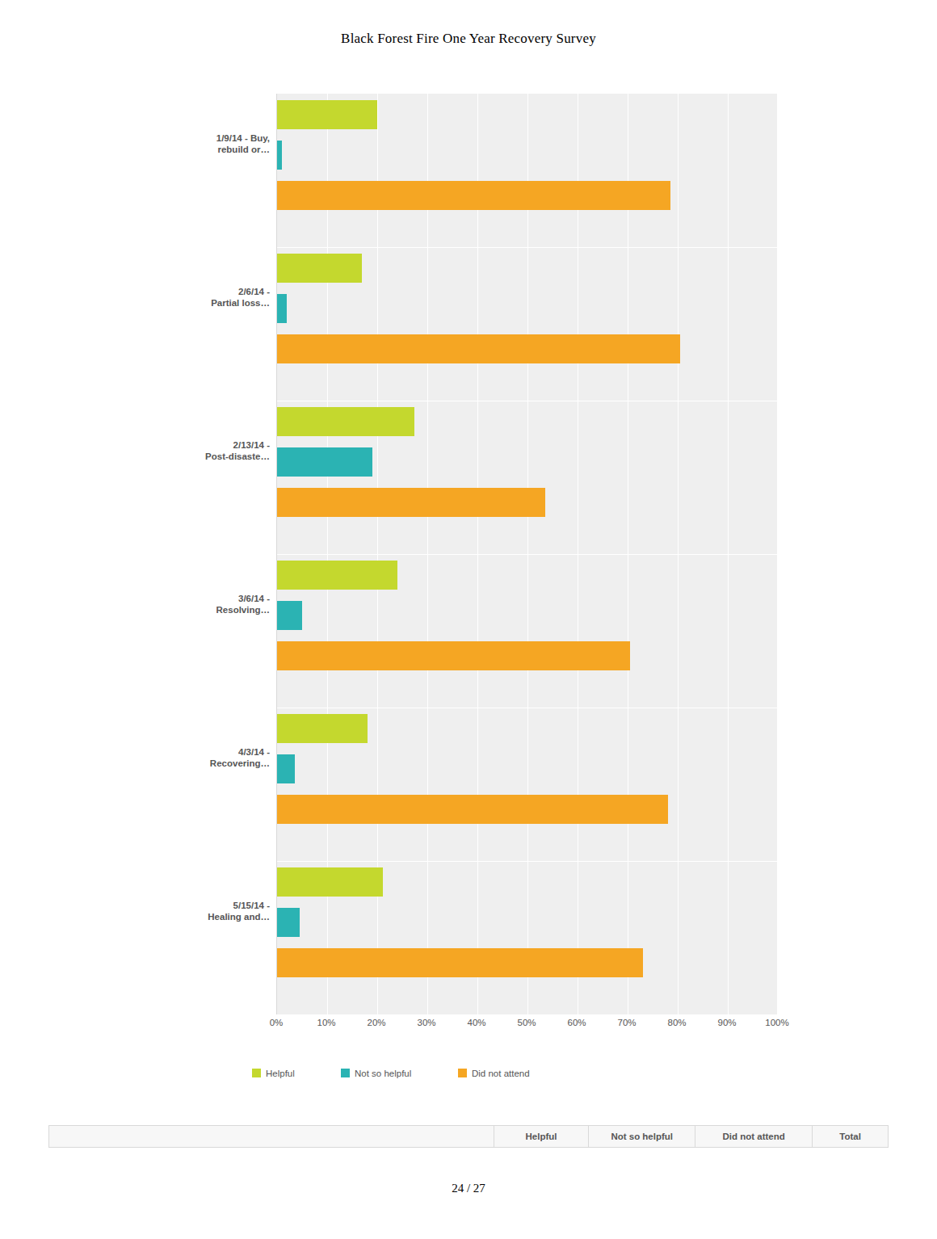Black Forest Fire One Year Recovery Survey
1/9/14 - Buy,
rebuild or…
2/6/14 -
Partial loss…
2/13/14 -
Post-disaste…
3/6/14 -
Resolving…
4/3/14 -
Recovering…
5/15/14 -
Healing and…
0% 10% 20% 30% 40% 50% 60% 70% 80% 90% 100%
Helpful
Not so helpful
Did not attend
| | Helpful | Not so helpful | Did not attend | Total |
| --- | --- | --- | --- | --- |
24 / 27